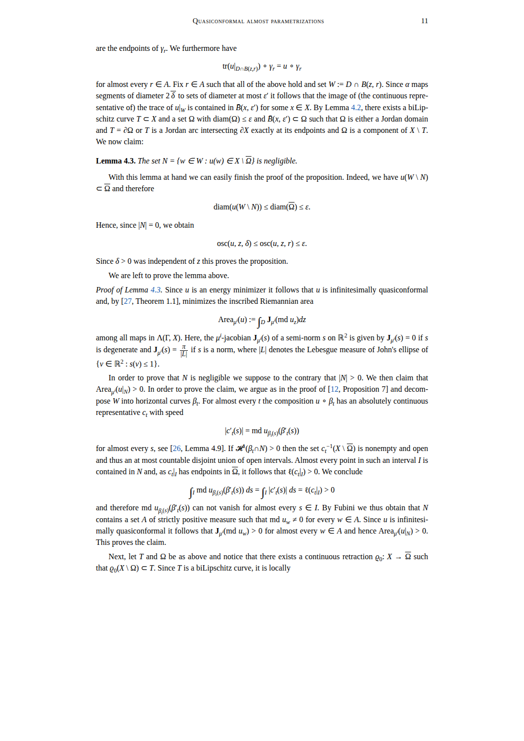Quasiconformal almost parametrizations 11
are the endpoints of γr. We furthermore have
tr(u|D∩B(z,r)) ∘ γr = u ∘ γr
for almost every r ∈ A. Fix r ∈ A such that all of the above hold and set W := D ∩ B(z, r). Since α maps segments of diameter 2δ to sets of diameter at most ε′ it follows that the image of (the continuous representative of) the trace of u|W is contained in B̄(x, ε′) for some x ∈ X. By Lemma 4.2, there exists a biLipschitz curve T ⊂ X and a set Ω with diam(Ω) ≤ ε and B̄(x, ε′) ⊂ Ω such that Ω is either a Jordan domain and T = ∂Ω or T is a Jordan arc intersecting ∂X exactly at its endpoints and Ω is a component of X \ T. We now claim:
Lemma 4.3. The set N = {w ∈ W : u(w) ∈ X \ Ω} is negligible.
With this lemma at hand we can easily finish the proof of the proposition. Indeed, we have u(W \ N) ⊂ Ω and therefore
diam(u(W \ N)) ≤ diam(Ω) ≤ ε.
Hence, since |N| = 0, we obtain
osc(u, z, δ) ≤ osc(u, z, r) ≤ ε.
Since δ > 0 was independent of z this proves the proposition.
We are left to prove the lemma above.
Proof of Lemma 4.3. Since u is an energy minimizer it follows that u is infinitesimally quasiconformal and, by [27, Theorem 1.1], minimizes the inscribed Riemannian area
Areaμi(u) := ∫D Jμi(md uz)dz
among all maps in Λ(Γ, X). Here, the μi-jacobian Jμi(s) of a semi-norm s on ℝ2 is given by Jμi(s) = 0 if s is degenerate and Jμi(s) = π|L| if s is a norm, where |L| denotes the Lebesgue measure of John's ellipse of {v ∈ ℝ2 : s(v) ≤ 1}.
In order to prove that N is negligible we suppose to the contrary that |N| > 0. We then claim that Areaμi(u|N) > 0. In order to prove the claim, we argue as in the proof of [12, Proposition 7] and decompose W into horizontal curves βt. For almost every t the composition u ∘ βt has an absolutely continuous representative ct with speed
|c′t(s)| = md uβt(s)(β′t(s))
for almost every s, see [26, Lemma 4.9]. If 𝓗1(βt∩N) > 0 then the set ct−1(X \ Ω) is nonempty and open and thus an at most countable disjoint union of open intervals. Almost every point in such an interval I is contained in N and, as ct|I has endpoints in Ω, it follows that ℓ(ct|I) > 0. We conclude
∫I md uβt(s)(β′t(s)) ds = ∫I |c′t(s)| ds = ℓ(ct|I) > 0
and therefore md uβt(s)(β′t(s)) can not vanish for almost every s ∈ I. By Fubini we thus obtain that N contains a set A of strictly positive measure such that md uw ≠ 0 for every w ∈ A. Since u is infinitesimally quasiconformal it follows that Jμi(md uw) > 0 for almost every w ∈ A and hence Areaμi(u|N) > 0. This proves the claim.
Next, let T and Ω be as above and notice that there exists a continuous retraction ϱ0: X → Ω such that ϱ0(X \ Ω) ⊂ T. Since T is a biLipschitz curve, it is locally